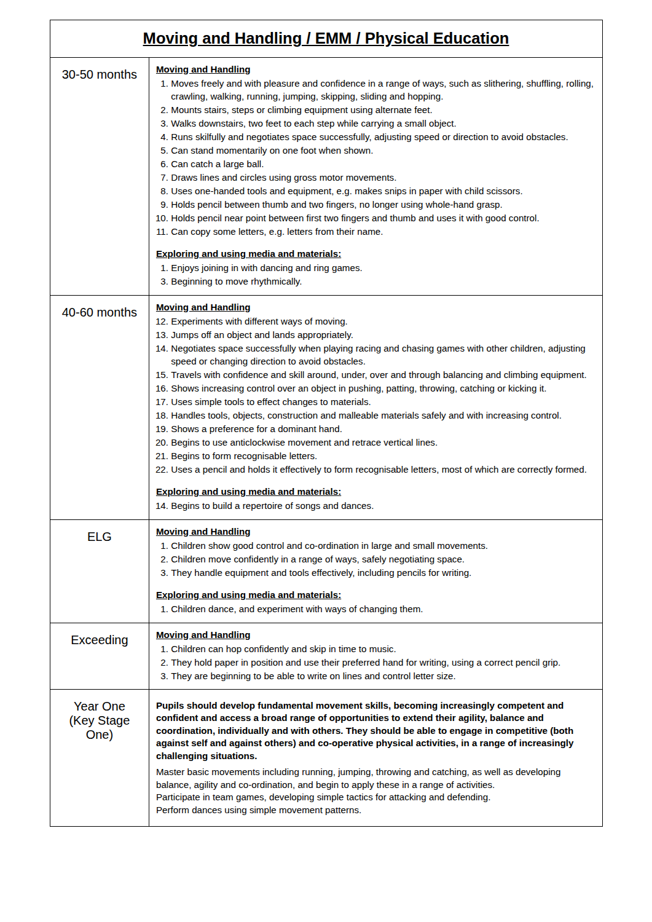Moving and Handling / EMM / Physical Education
| 30-50 months | Moving and Handling Moves freely and with pleasure and confidence in a range of ways, such as slithering, shuffling, rolling, crawling, walking, running, jumping, skipping, sliding and hopping. Mounts stairs, steps or climbing equipment using alternate feet. Walks downstairs, two feet to each step while carrying a small object. Runs skilfully and negotiates space successfully, adjusting speed or direction to avoid obstacles. Can stand momentarily on one foot when shown. Can catch a large ball. Draws lines and circles using gross motor movements. Uses one-handed tools and equipment, e.g. makes snips in paper with child scissors. Holds pencil between thumb and two fingers, no longer using whole-hand grasp. Holds pencil near point between first two fingers and thumb and uses it with good control. Can copy some letters, e.g. letters from their name. Exploring and using media and materials: Enjoys joining in with dancing and ring games. Beginning to move rhythmically. |
| 40-60 months | Moving and Handling Experiments with different ways of moving. Jumps off an object and lands appropriately. Negotiates space successfully when playing racing and chasing games with other children, adjusting speed or changing direction to avoid obstacles. Travels with confidence and skill around, under, over and through balancing and climbing equipment. Shows increasing control over an object in pushing, patting, throwing, catching or kicking it. Uses simple tools to effect changes to materials. Handles tools, objects, construction and malleable materials safely and with increasing control. Shows a preference for a dominant hand. Begins to use anticlockwise movement and retrace vertical lines. Begins to form recognisable letters. Uses a pencil and holds it effectively to form recognisable letters, most of which are correctly formed. Exploring and using media and materials: Begins to build a repertoire of songs and dances. |
| ELG | Moving and Handling Children show good control and co-ordination in large and small movements. Children move confidently in a range of ways, safely negotiating space. They handle equipment and tools effectively, including pencils for writing. Exploring and using media and materials: Children dance, and experiment with ways of changing them. |
| Exceeding | Moving and Handling Children can hop confidently and skip in time to music. They hold paper in position and use their preferred hand for writing, using a correct pencil grip. They are beginning to be able to write on lines and control letter size. |
| Year One (Key Stage One) | Pupils should develop fundamental movement skills, becoming increasingly competent and confident and access a broad range of opportunities to extend their agility, balance and coordination, individually and with others. They should be able to engage in competitive (both against self and against others) and co-operative physical activities, in a range of increasingly challenging situations. Master basic movements including running, jumping, throwing and catching, as well as developing balance, agility and co-ordination, and begin to apply these in a range of activities. Participate in team games, developing simple tactics for attacking and defending. Perform dances using simple movement patterns. |